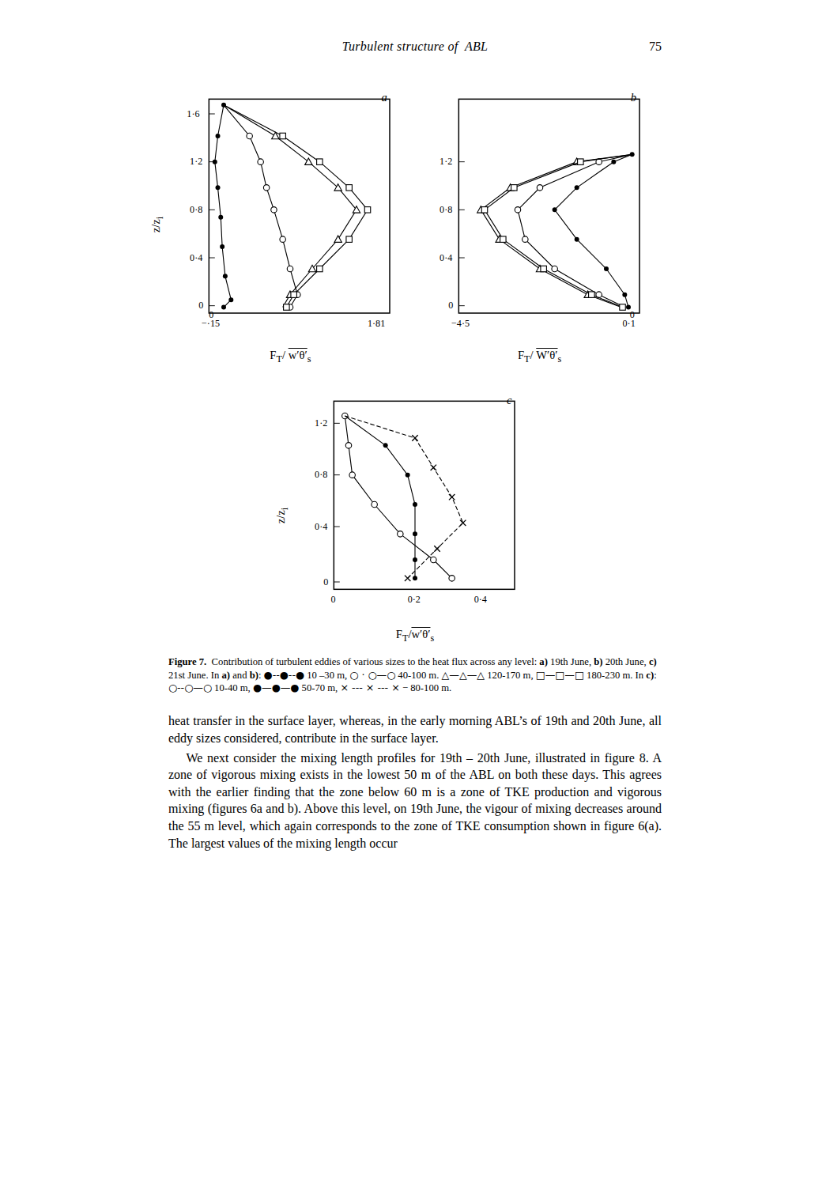Turbulent structure of ABL 75
a z/zi 1·6 1·2 0·8 0·4 0 −·15 1·81 0
FT/ w′θ′s
b 1·2 0·8 0·4 0 −4·5 0·1 0
FT/ W′θ′s
c z/zi 1·2 0·8 0·4 0 0 0·2 0·4
FT/w′θ′s
Figure 7. Contribution of turbulent eddies of various sizes to the heat flux across any level: a) 19th June, b) 20th June, c) 21st June. In a) and b): ●--●--● 10 –30 m, ○ · ○—○ 40-100 m. △—△—△ 120-170 m, □—□—□ 180-230 m. In c): ○--○—○ 10-40 m, ●—●—● 50-70 m, × --- × --- × − 80-100 m.
heat transfer in the surface layer, whereas, in the early morning ABL’s of 19th and 20th June, all eddy sizes considered, contribute in the surface layer.
We next consider the mixing length profiles for 19th – 20th June, illustrated in figure 8. A zone of vigorous mixing exists in the lowest 50 m of the ABL on both these days. This agrees with the earlier finding that the zone below 60 m is a zone of TKE production and vigorous mixing (figures 6a and b). Above this level, on 19th June, the vigour of mixing decreases around the 55 m level, which again corresponds to the zone of TKE consumption shown in figure 6(a). The largest values of the mixing length occur